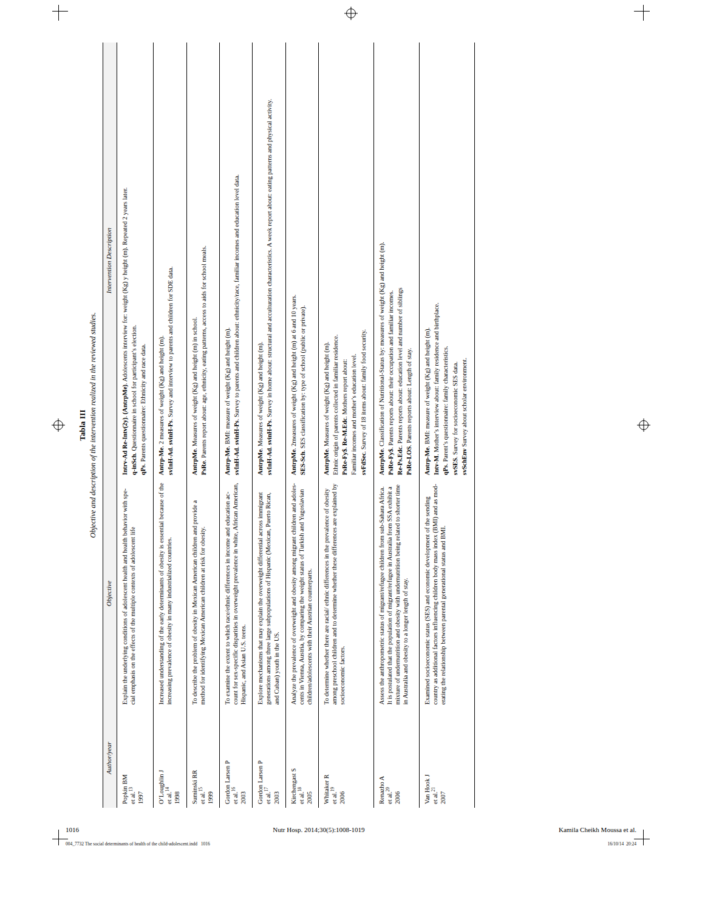Tabla III
Objective and description of the intervention realized in the reviewed studies.
| Author/year | Objective | Intervention Description |
| --- | --- | --- |
| Popkin BM et al. 13 1997 | Explain the underlying conditions of adolescent health and health behavior with special emphasis on the effects of the multiple contexts of adolescent life | Intrv-Ad Re-Intv(2y) . (AntrpMe) . Adolescents interview for: weight (Kg) y height (m). Repeated 2 years later. q-inSch . Questionnaire in school for participant’s election. qPs . Parents questionnaire: Ethnicity and race data. |
| O’Loughlin J et al. 14 1998 | Increased understanding of the early determinants of obesity is essential because of the increasing prevalence of obesity in many industrialized countries. | Antrp-Me . 2 measures of weight (Kg) and height (m). svInH-Ad . svinH-Ps . Survey and interview to parents and children for SDE data. |
| Suminski RR et al. 15 1999 | To describe the problem of obesity in Mexican American children and provide a method for identifying Mexican American children at risk for obesity. | AntrpMe . Measures of weight (Kg) and height (m) in school. PsRe . Parents report about: age, ethnicity, eating patterns, access to aids for school meals. |
| Gordon Larsen P et al. 16 2003 | To examine the extent to which race/ethnic differences in income and education account for sex-specific disparities in overweight prevalence in white, African American, Hispanic, and Asian U.S. teens. | Antrp-Me . BMI: measure of weight (Kg) and height (m). svInH-Ad . svinH-Ps . Survey to parents and children about: ethnicity/race, familiar incomes and education level data. |
| Gordon Larsen P et al. 17 2003 | Explore mechanisms that may explain the overweight differential across immigrant generations among three large subpopulations of Hispanic (Mexican, Puerto Rican, and Cuban) youth in the US. | AntrpMe . Measures of weight (Kg) and height (m). svInH-Ad . svinH-Ps . Survey in home about: structural and acculturation characteristics. A week report about: eating patterns and physical activity. |
| Kirchengast S et al. 18 2005 | Analyze the prevalence of overweight and obesity among migrant children and adolescents in Vienna, Austria, by comparing the weight status of Turkish and Yugoslavian children/adolescents with their Austrian counterparts. | AntrpMe . 2measures of weight (Kg) and height (m) at 6 and 10 years. SES-Sch . SES classification by: type of school (public or private). |
| Whitaker R et al. 19 2006 | To determine whether there are racial/ ethnic differences in the prevalence of obesity among preschool children and to determine whether these differences are explained by socioeconomic factors. | AntrpMe . Measures of weight (Kg) and height (m). Ethnic origin of parents collected in familiar residence. PsRe-Fy$ . Re-M.Edc . Mothers report about: Familiar incomes and mother’s education level. svFdSec . Survey of 18 items about: family food security. |
| Renazho A et al. 20 2006 | Assess the anthropometric status of migrant/refugee children from sub-Sahara Africa. It is postulated that the population of migrant/refugee in Australia from SSA exhibit a mixture of undernutrition and obesity with undernutrition being related to shorter time in Australia and obesity to a longer length of stay. | AntrpMe . Classification of Nutritional-Status by: measures of weight (Kg) and height (m). PsRe-Fy$ . Parents reports about: their occupation and familiar incomes. Re-Ps.Edc . Parents reports about: education level and number of siblings PsRe-LOS . Parents reports about: Length of stay. |
| Van Hook J et al. 21 2007 | Examined socioeconomic status (SES) and economic development of the sending country as additional factors influencing children body mass index (BMI) and as moderating the relationship between parental generational status and BMI. | Antrp-Me . BMI: measure of weight (Kg) and height (m). Intv-M . Mother’s interview about: family residence and birthplace. qPs . Parent’s questionnaire: family characteristics. svSES . Survey for socioeconomic SES data. svSchEnv Survey about scholar environment. |
1016 Nutr Hosp. 2014;30(5):1008-1019 Kamila Cheikh Moussa et al.
004_7732 The social determinants of health of the child-adolescent.indd 1016 16/10/14 20:24